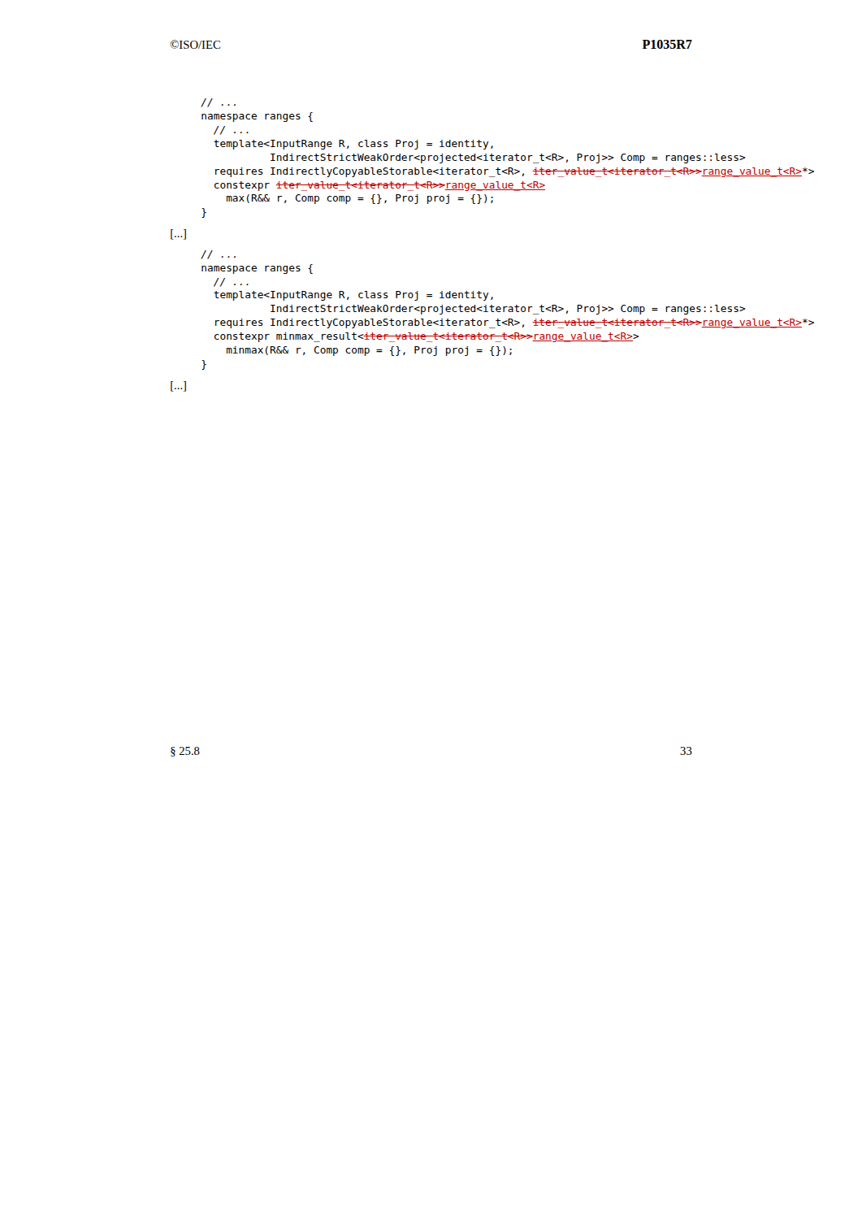©ISO/IEC
P1035R7
  // ...
  namespace ranges {
    // ...
    template<InputRange R, class Proj = identity,
             IndirectStrictWeakOrder<projected<iterator_t<R>, Proj>> Comp = ranges::less>
    requires IndirectlyCopyableStorable<iterator_t<R>, iter_value_t<iterator_t<R>>range_value_t<R>*>
    constexpr iter_value_t<iterator_t<R>>range_value_t<R>
      max(R&& r, Comp comp = {}, Proj proj = {});
  }
[...]
  // ...
  namespace ranges {
    // ...
    template<InputRange R, class Proj = identity,
             IndirectStrictWeakOrder<projected<iterator_t<R>, Proj>> Comp = ranges::less>
    requires IndirectlyCopyableStorable<iterator_t<R>, iter_value_t<iterator_t<R>>range_value_t<R>*>
    constexpr minmax_result<iter_value_t<iterator_t<R>>range_value_t<R>>
      minmax(R&& r, Comp comp = {}, Proj proj = {});
  }
[...]
§ 25.8
33